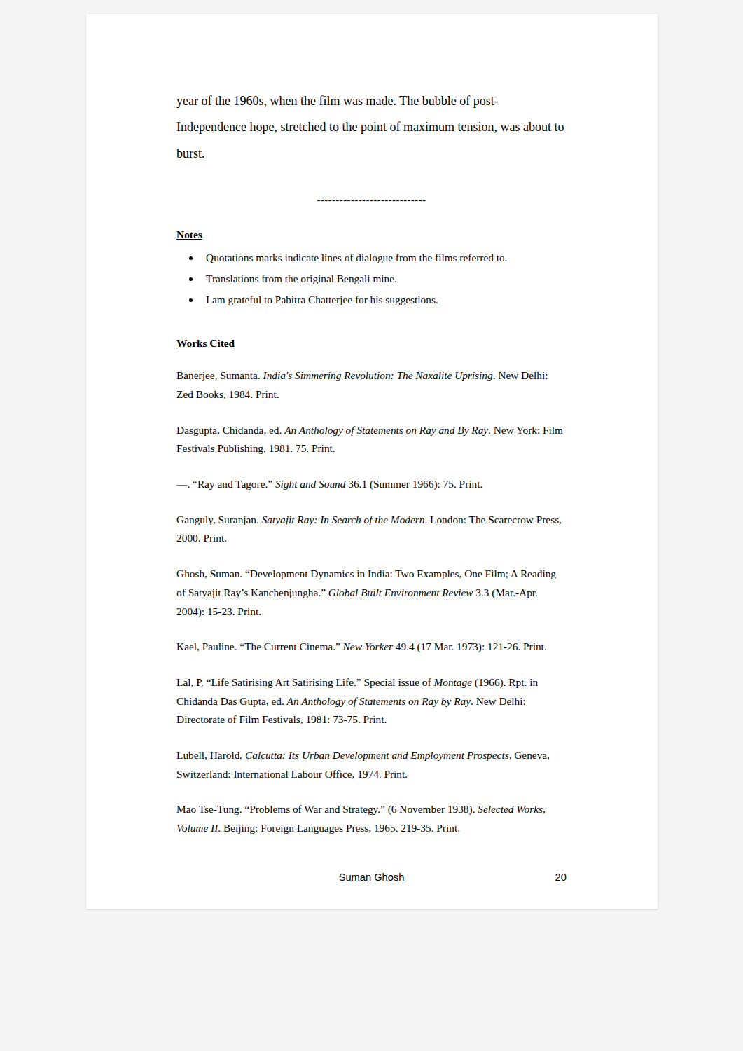year of the 1960s, when the film was made. The bubble of post-Independence hope, stretched to the point of maximum tension, was about to burst.
-----------------------------
Notes
Quotations marks indicate lines of dialogue from the films referred to.
Translations from the original Bengali mine.
I am grateful to Pabitra Chatterjee for his suggestions.
Works Cited
Banerjee, Sumanta. India's Simmering Revolution: The Naxalite Uprising. New Delhi: Zed Books, 1984. Print.
Dasgupta, Chidanda, ed. An Anthology of Statements on Ray and By Ray. New York: Film Festivals Publishing, 1981. 75. Print.
—. “Ray and Tagore.” Sight and Sound 36.1 (Summer 1966): 75. Print.
Ganguly, Suranjan. Satyajit Ray: In Search of the Modern. London: The Scarecrow Press, 2000. Print.
Ghosh, Suman. “Development Dynamics in India: Two Examples, One Film; A Reading of Satyajit Ray’s Kanchenjungha.” Global Built Environment Review 3.3 (Mar.-Apr. 2004): 15-23. Print.
Kael, Pauline. “The Current Cinema.” New Yorker 49.4 (17 Mar. 1973): 121-26. Print.
Lal, P. “Life Satirising Art Satirising Life.” Special issue of Montage (1966). Rpt. in Chidanda Das Gupta, ed. An Anthology of Statements on Ray by Ray. New Delhi: Directorate of Film Festivals, 1981: 73-75. Print.
Lubell, Harold. Calcutta: Its Urban Development and Employment Prospects. Geneva, Switzerland: International Labour Office, 1974. Print.
Mao Tse-Tung. “Problems of War and Strategy.” (6 November 1938). Selected Works, Volume II. Beijing: Foreign Languages Press, 1965. 219-35. Print.
Suman Ghosh 20